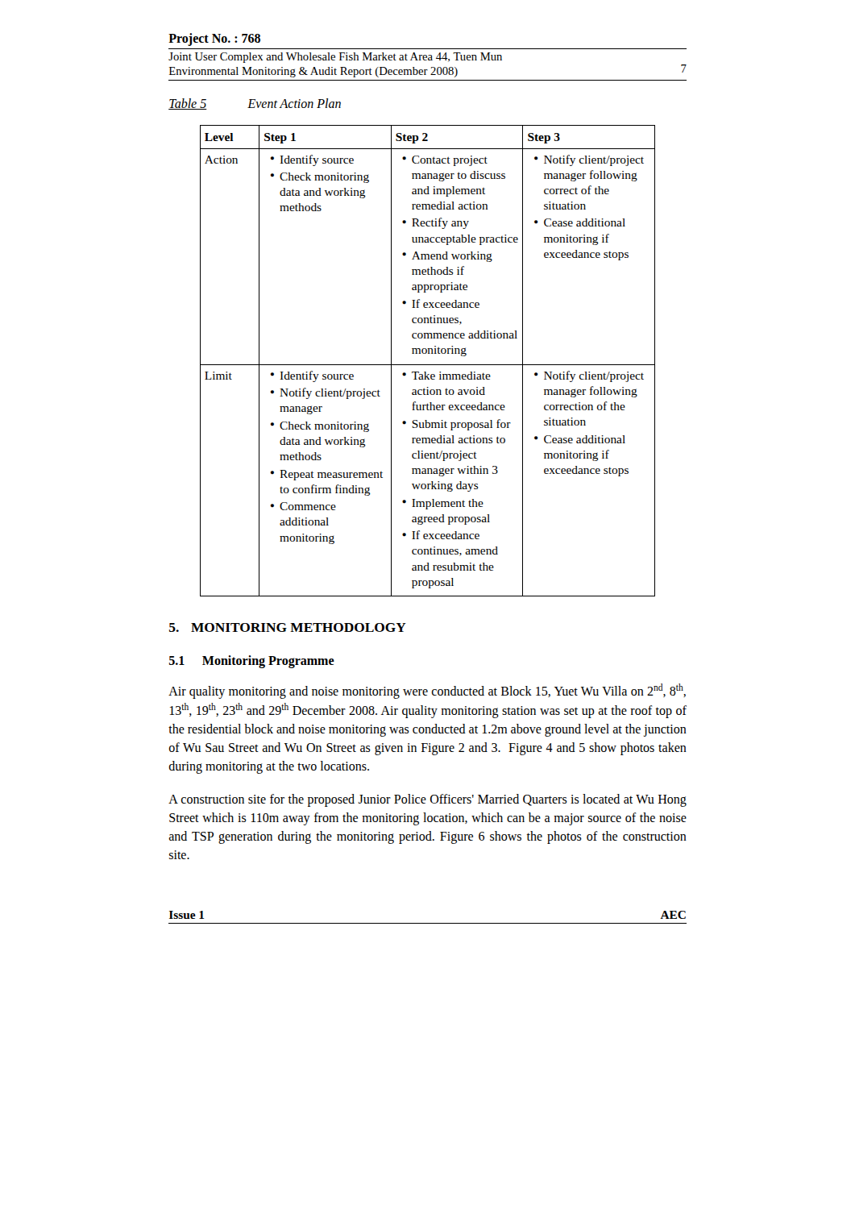Project No. : 768
Joint User Complex and Wholesale Fish Market at Area 44, Tuen Mun
Environmental Monitoring & Audit Report (December 2008)
7
Table 5 Event Action Plan
| Level | Step 1 | Step 2 | Step 3 |
| --- | --- | --- | --- |
| Action | Identify source Check monitoring data and working methods | Contact project manager to discuss and implement remedial action Rectify any unacceptable practice Amend working methods if appropriate If exceedance continues, commence additional monitoring | Notify client/project manager following correct of the situation Cease additional monitoring if exceedance stops |
| Limit | Identify source Notify client/project manager Check monitoring data and working methods Repeat measurement to confirm finding Commence additional monitoring | Take immediate action to avoid further exceedance Submit proposal for remedial actions to client/project manager within 3 working days Implement the agreed proposal If exceedance continues, amend and resubmit the proposal | Notify client/project manager following correction of the situation Cease additional monitoring if exceedance stops |
5. MONITORING METHODOLOGY
5.1 Monitoring Programme
Air quality monitoring and noise monitoring were conducted at Block 15, Yuet Wu Villa on 2nd, 8th, 13th, 19th, 23th and 29th December 2008. Air quality monitoring station was set up at the roof top of the residential block and noise monitoring was conducted at 1.2m above ground level at the junction of Wu Sau Street and Wu On Street as given in Figure 2 and 3. Figure 4 and 5 show photos taken during monitoring at the two locations.
A construction site for the proposed Junior Police Officers' Married Quarters is located at Wu Hong Street which is 110m away from the monitoring location, which can be a major source of the noise and TSP generation during the monitoring period. Figure 6 shows the photos of the construction site.
Issue 1 AEC